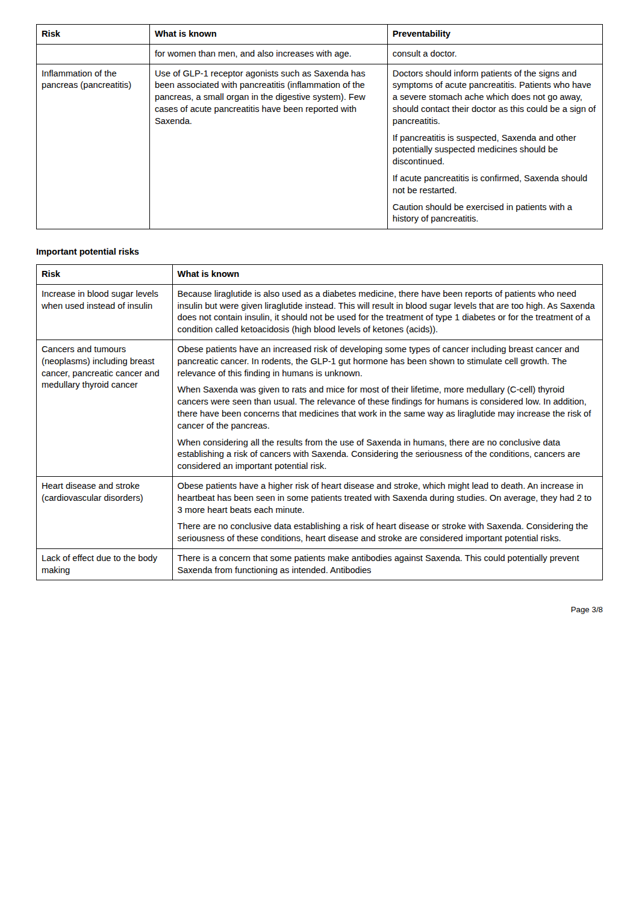| Risk | What is known | Preventability |
| --- | --- | --- |
| | for women than men, and also increases with age. | consult a doctor. |
| Inflammation of the pancreas (pancreatitis) | Use of GLP-1 receptor agonists such as Saxenda has been associated with pancreatitis (inflammation of the pancreas, a small organ in the digestive system). Few cases of acute pancreatitis have been reported with Saxenda. | Doctors should inform patients of the signs and symptoms of acute pancreatitis. Patients who have a severe stomach ache which does not go away, should contact their doctor as this could be a sign of pancreatitis. If pancreatitis is suspected, Saxenda and other potentially suspected medicines should be discontinued. If acute pancreatitis is confirmed, Saxenda should not be restarted. Caution should be exercised in patients with a history of pancreatitis. |
Important potential risks
| Risk | What is known |
| --- | --- |
| Increase in blood sugar levels when used instead of insulin | Because liraglutide is also used as a diabetes medicine, there have been reports of patients who need insulin but were given liraglutide instead. This will result in blood sugar levels that are too high. As Saxenda does not contain insulin, it should not be used for the treatment of type 1 diabetes or for the treatment of a condition called ketoacidosis (high blood levels of ketones (acids)). |
| Cancers and tumours (neoplasms) including breast cancer, pancreatic cancer and medullary thyroid cancer | Obese patients have an increased risk of developing some types of cancer including breast cancer and pancreatic cancer. In rodents, the GLP-1 gut hormone has been shown to stimulate cell growth. The relevance of this finding in humans is unknown. When Saxenda was given to rats and mice for most of their lifetime, more medullary (C-cell) thyroid cancers were seen than usual. The relevance of these findings for humans is considered low. In addition, there have been concerns that medicines that work in the same way as liraglutide may increase the risk of cancer of the pancreas. When considering all the results from the use of Saxenda in humans, there are no conclusive data establishing a risk of cancers with Saxenda. Considering the seriousness of the conditions, cancers are considered an important potential risk. |
| Heart disease and stroke (cardiovascular disorders) | Obese patients have a higher risk of heart disease and stroke, which might lead to death. An increase in heartbeat has been seen in some patients treated with Saxenda during studies. On average, they had 2 to 3 more heart beats each minute. There are no conclusive data establishing a risk of heart disease or stroke with Saxenda. Considering the seriousness of these conditions, heart disease and stroke are considered important potential risks. |
| Lack of effect due to the body making | There is a concern that some patients make antibodies against Saxenda. This could potentially prevent Saxenda from functioning as intended. Antibodies |
Page 3/8